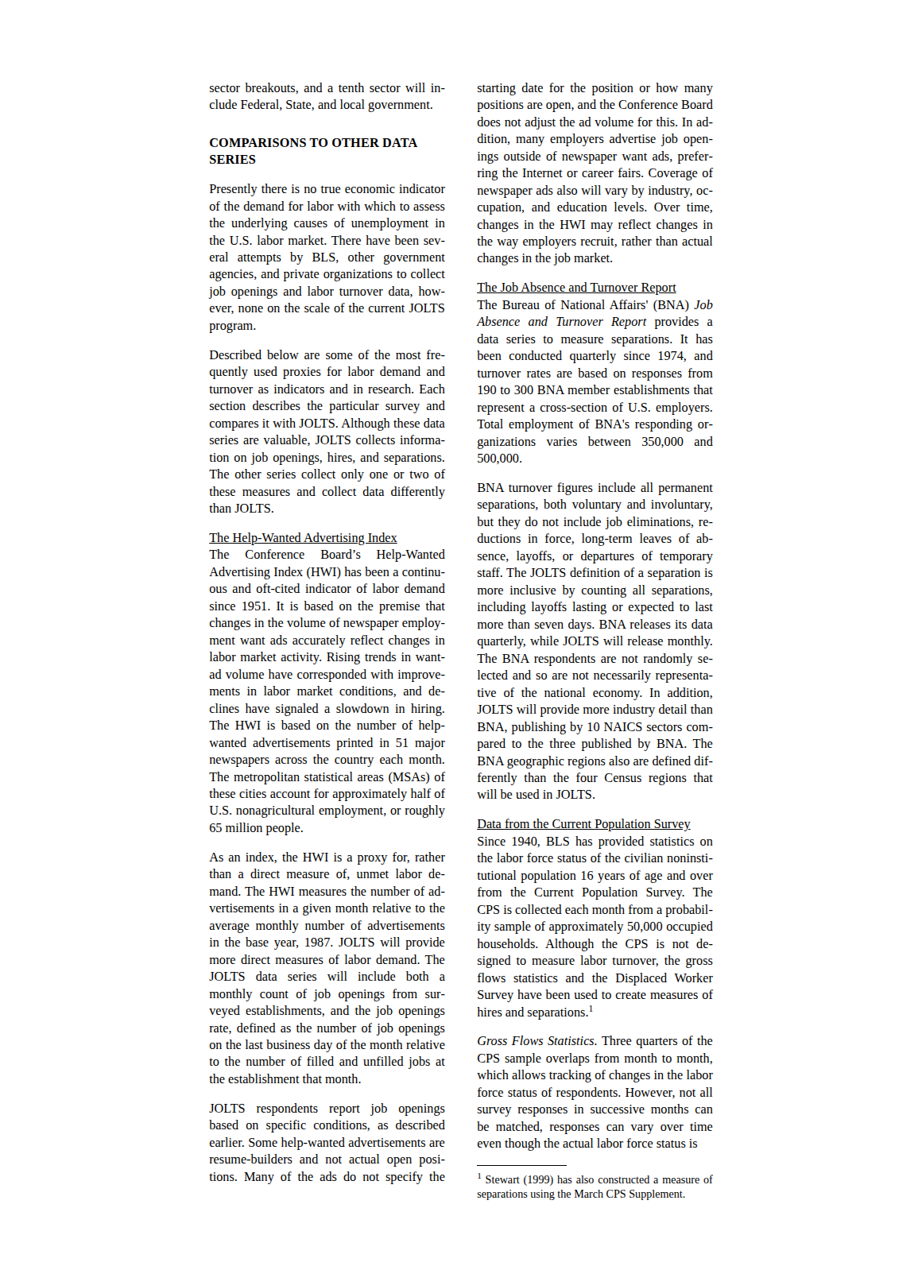sector breakouts, and a tenth sector will include Federal, State, and local government.
COMPARISONS TO OTHER DATA SERIES
Presently there is no true economic indicator of the demand for labor with which to assess the underlying causes of unemployment in the U.S. labor market. There have been several attempts by BLS, other government agencies, and private organizations to collect job openings and labor turnover data, however, none on the scale of the current JOLTS program.
Described below are some of the most frequently used proxies for labor demand and turnover as indicators and in research. Each section describes the particular survey and compares it with JOLTS. Although these data series are valuable, JOLTS collects information on job openings, hires, and separations. The other series collect only one or two of these measures and collect data differently than JOLTS.
The Help-Wanted Advertising Index
The Conference Board’s Help-Wanted Advertising Index (HWI) has been a continuous and oft-cited indicator of labor demand since 1951. It is based on the premise that changes in the volume of newspaper employment want ads accurately reflect changes in labor market activity. Rising trends in want-ad volume have corresponded with improvements in labor market conditions, and declines have signaled a slowdown in hiring. The HWI is based on the number of help-wanted advertisements printed in 51 major newspapers across the country each month. The metropolitan statistical areas (MSAs) of these cities account for approximately half of U.S. nonagricultural employment, or roughly 65 million people.
As an index, the HWI is a proxy for, rather than a direct measure of, unmet labor demand. The HWI measures the number of advertisements in a given month relative to the average monthly number of advertisements in the base year, 1987. JOLTS will provide more direct measures of labor demand. The JOLTS data series will include both a monthly count of job openings from surveyed establishments, and the job openings rate, defined as the number of job openings on the last business day of the month relative to the number of filled and unfilled jobs at the establishment that month.
JOLTS respondents report job openings based on specific conditions, as described earlier. Some help-wanted advertisements are resume-builders and not actual open positions. Many of the ads do not specify the starting date for the position or how many positions are open, and the Conference Board does not adjust the ad volume for this. In addition, many employers advertise job openings outside of newspaper want ads, preferring the Internet or career fairs. Coverage of newspaper ads also will vary by industry, occupation, and education levels. Over time, changes in the HWI may reflect changes in the way employers recruit, rather than actual changes in the job market.
The Job Absence and Turnover Report
The Bureau of National Affairs' (BNA) Job Absence and Turnover Report provides a data series to measure separations. It has been conducted quarterly since 1974, and turnover rates are based on responses from 190 to 300 BNA member establishments that represent a cross-section of U.S. employers. Total employment of BNA's responding organizations varies between 350,000 and 500,000.
BNA turnover figures include all permanent separations, both voluntary and involuntary, but they do not include job eliminations, reductions in force, long-term leaves of absence, layoffs, or departures of temporary staff. The JOLTS definition of a separation is more inclusive by counting all separations, including layoffs lasting or expected to last more than seven days. BNA releases its data quarterly, while JOLTS will release monthly. The BNA respondents are not randomly selected and so are not necessarily representative of the national economy. In addition, JOLTS will provide more industry detail than BNA, publishing by 10 NAICS sectors compared to the three published by BNA. The BNA geographic regions also are defined differently than the four Census regions that will be used in JOLTS.
Data from the Current Population Survey
Since 1940, BLS has provided statistics on the labor force status of the civilian noninstitutional population 16 years of age and over from the Current Population Survey. The CPS is collected each month from a probability sample of approximately 50,000 occupied households. Although the CPS is not designed to measure labor turnover, the gross flows statistics and the Displaced Worker Survey have been used to create measures of hires and separations.1
Gross Flows Statistics. Three quarters of the CPS sample overlaps from month to month, which allows tracking of changes in the labor force status of respondents. However, not all survey responses in successive months can be matched, responses can vary over time even though the actual labor force status is
1 Stewart (1999) has also constructed a measure of separations using the March CPS Supplement.